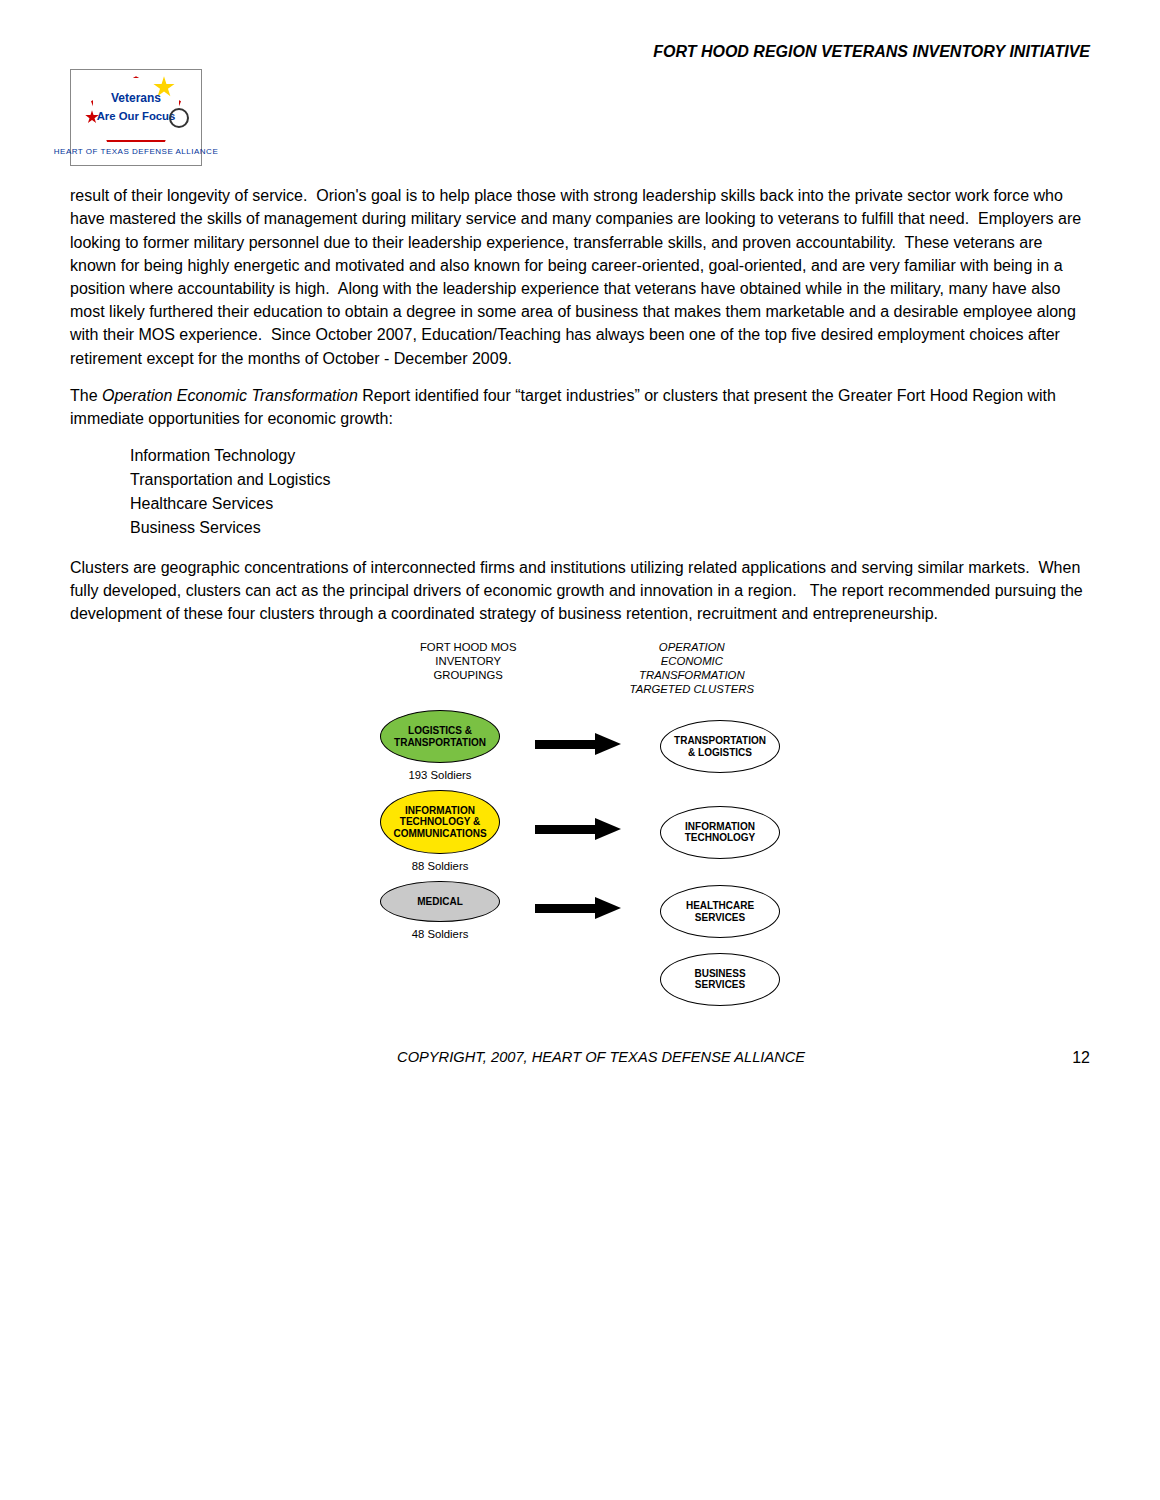FORT HOOD REGION VETERANS INVENTORY INITIATIVE
Veterans
Are Our Focus
HEART OF TEXAS DEFENSE ALLIANCE
result of their longevity of service. Orion's goal is to help place those with strong leadership skills back into the private sector work force who have mastered the skills of management during military service and many companies are looking to veterans to fulfill that need. Employers are looking to former military personnel due to their leadership experience, transferrable skills, and proven accountability. These veterans are known for being highly energetic and motivated and also known for being career-oriented, goal-oriented, and are very familiar with being in a position where accountability is high. Along with the leadership experience that veterans have obtained while in the military, many have also most likely furthered their education to obtain a degree in some area of business that makes them marketable and a desirable employee along with their MOS experience. Since October 2007, Education/Teaching has always been one of the top five desired employment choices after retirement except for the months of October - December 2009.
The Operation Economic Transformation Report identified four “target industries” or clusters that present the Greater Fort Hood Region with immediate opportunities for economic growth:
Information Technology
Transportation and Logistics
Healthcare Services
Business Services
Clusters are geographic concentrations of interconnected firms and institutions utilizing related applications and serving similar markets. When fully developed, clusters can act as the principal drivers of economic growth and innovation in a region. The report recommended pursuing the development of these four clusters through a coordinated strategy of business retention, recruitment and entrepreneurship.
FORT HOOD MOS
INVENTORY
GROUPINGS
OPERATION
ECONOMIC
TRANSFORMATION
TARGETED CLUSTERS
LOGISTICS &
TRANSPORTATION
193 Soldiers
TRANSPORTATION
& LOGISTICS
INFORMATION
TECHNOLOGY &
COMMUNICATIONS
88 Soldiers
INFORMATION
TECHNOLOGY
MEDICAL
48 Soldiers
HEALTHCARE
SERVICES
BUSINESS
SERVICES
COPYRIGHT, 2007, HEART OF TEXAS DEFENSE ALLIANCE
12